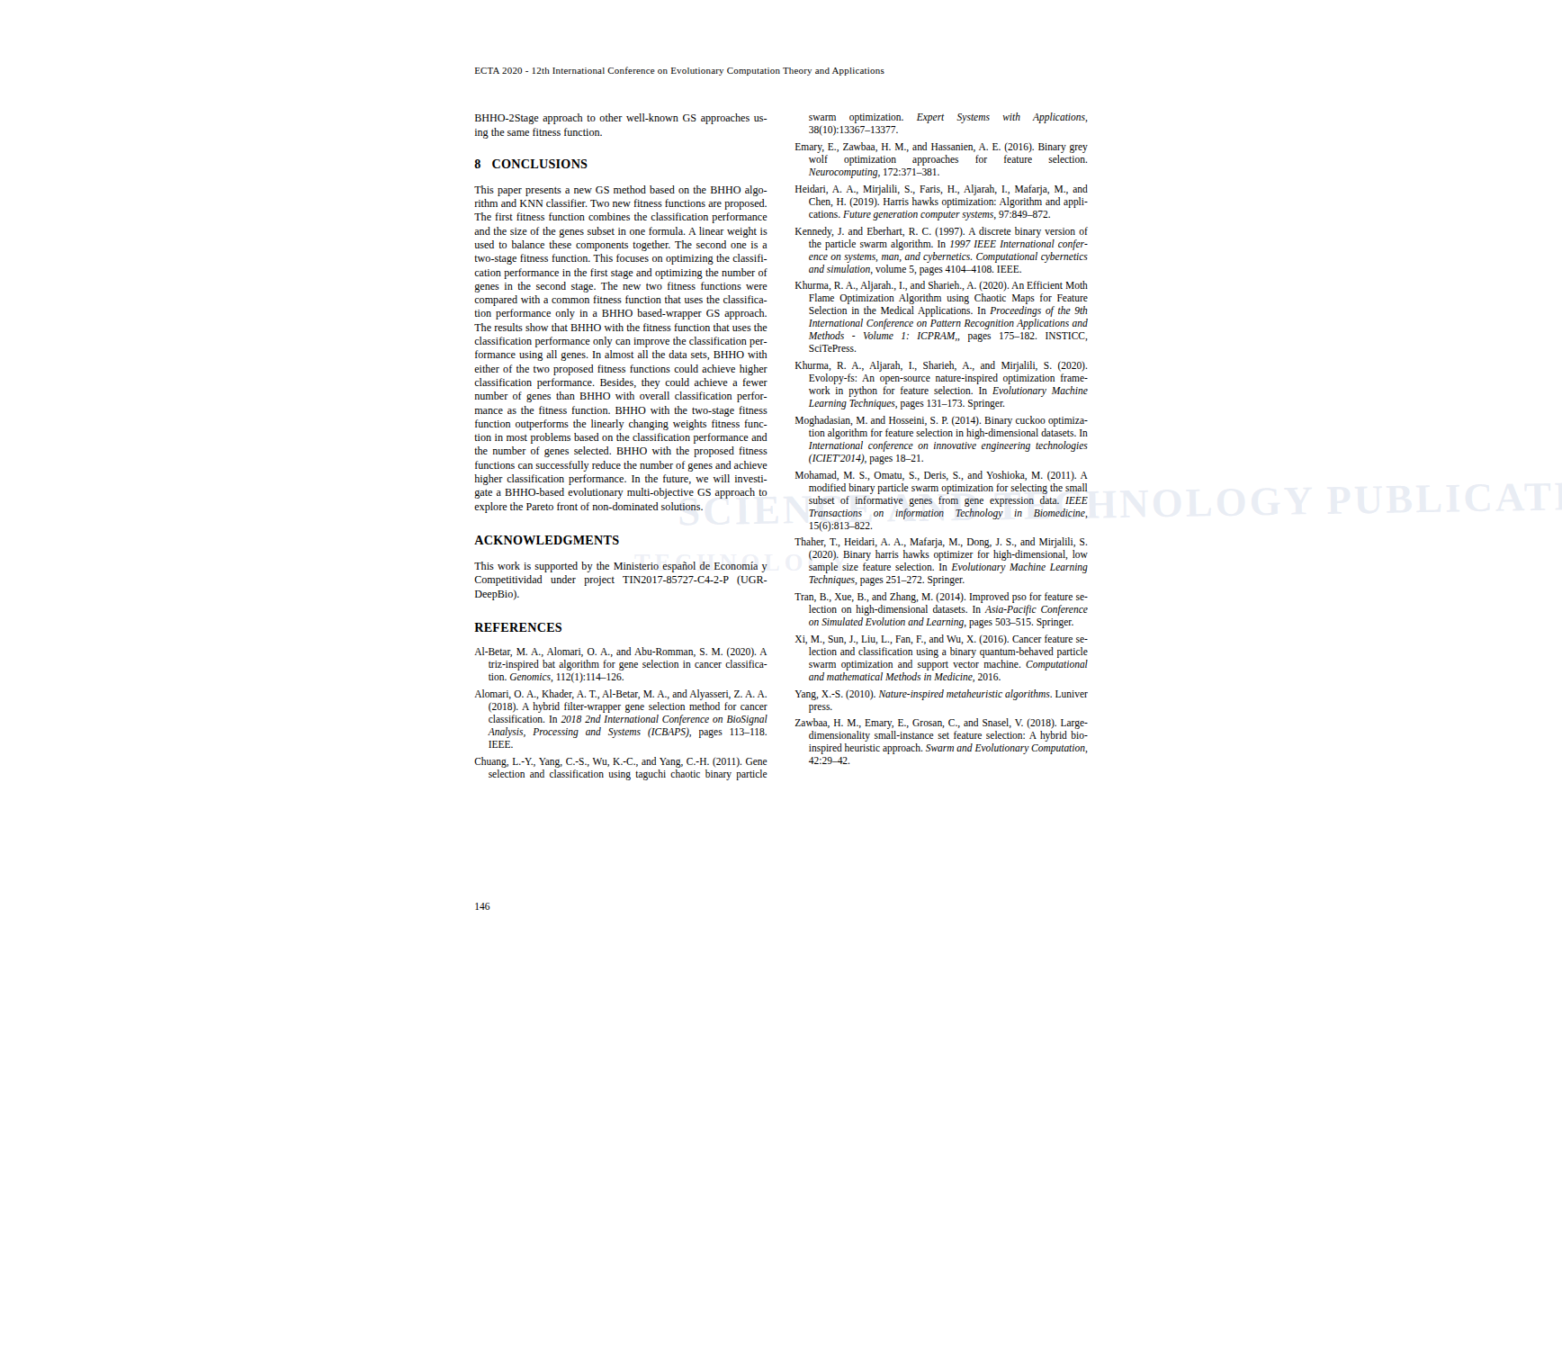ECTA 2020 - 12th International Conference on Evolutionary Computation Theory and Applications
SCIENCE AND TECHNOLOGY PUBLICATIONS
TECHNOLOGY
BHHO-2Stage approach to other well-known GS approaches using the same fitness function.
8 CONCLUSIONS
This paper presents a new GS method based on the BHHO algorithm and KNN classifier. Two new fitness functions are proposed. The first fitness function combines the classification performance and the size of the genes subset in one formula. A linear weight is used to balance these components together. The second one is a two-stage fitness function. This focuses on optimizing the classification performance in the first stage and optimizing the number of genes in the second stage. The new two fitness functions were compared with a common fitness function that uses the classification performance only in a BHHO based-wrapper GS approach. The results show that BHHO with the fitness function that uses the classification performance only can improve the classification performance using all genes. In almost all the data sets, BHHO with either of the two proposed fitness functions could achieve higher classification performance. Besides, they could achieve a fewer number of genes than BHHO with overall classification performance as the fitness function. BHHO with the two-stage fitness function outperforms the linearly changing weights fitness function in most problems based on the classification performance and the number of genes selected. BHHO with the proposed fitness functions can successfully reduce the number of genes and achieve higher classification performance. In the future, we will investigate a BHHO-based evolutionary multi-objective GS approach to explore the Pareto front of non-dominated solutions.
ACKNOWLEDGMENTS
This work is supported by the Ministerio español de Economía y Competitividad under project TIN2017-85727-C4-2-P (UGR-DeepBio).
REFERENCES
Al-Betar, M. A., Alomari, O. A., and Abu-Romman, S. M. (2020). A triz-inspired bat algorithm for gene selection in cancer classification. Genomics, 112(1):114–126.
Alomari, O. A., Khader, A. T., Al-Betar, M. A., and Alyasseri, Z. A. A. (2018). A hybrid filter-wrapper gene selection method for cancer classification. In 2018 2nd International Conference on BioSignal Analysis, Processing and Systems (ICBAPS), pages 113–118. IEEE.
Chuang, L.-Y., Yang, C.-S., Wu, K.-C., and Yang, C.-H. (2011). Gene selection and classification using taguchi chaotic binary particle swarm optimization. Expert Systems with Applications, 38(10):13367–13377.
Emary, E., Zawbaa, H. M., and Hassanien, A. E. (2016). Binary grey wolf optimization approaches for feature selection. Neurocomputing, 172:371–381.
Heidari, A. A., Mirjalili, S., Faris, H., Aljarah, I., Mafarja, M., and Chen, H. (2019). Harris hawks optimization: Algorithm and applications. Future generation computer systems, 97:849–872.
Kennedy, J. and Eberhart, R. C. (1997). A discrete binary version of the particle swarm algorithm. In 1997 IEEE International conference on systems, man, and cybernetics. Computational cybernetics and simulation, volume 5, pages 4104–4108. IEEE.
Khurma, R. A., Aljarah., I., and Sharieh., A. (2020). An Efficient Moth Flame Optimization Algorithm using Chaotic Maps for Feature Selection in the Medical Applications. In Proceedings of the 9th International Conference on Pattern Recognition Applications and Methods - Volume 1: ICPRAM,, pages 175–182. INSTICC, SciTePress.
Khurma, R. A., Aljarah, I., Sharieh, A., and Mirjalili, S. (2020). Evolopy-fs: An open-source nature-inspired optimization framework in python for feature selection. In Evolutionary Machine Learning Techniques, pages 131–173. Springer.
Moghadasian, M. and Hosseini, S. P. (2014). Binary cuckoo optimization algorithm for feature selection in high-dimensional datasets. In International conference on innovative engineering technologies (ICIET'2014), pages 18–21.
Mohamad, M. S., Omatu, S., Deris, S., and Yoshioka, M. (2011). A modified binary particle swarm optimization for selecting the small subset of informative genes from gene expression data. IEEE Transactions on information Technology in Biomedicine, 15(6):813–822.
Thaher, T., Heidari, A. A., Mafarja, M., Dong, J. S., and Mirjalili, S. (2020). Binary harris hawks optimizer for high-dimensional, low sample size feature selection. In Evolutionary Machine Learning Techniques, pages 251–272. Springer.
Tran, B., Xue, B., and Zhang, M. (2014). Improved pso for feature selection on high-dimensional datasets. In Asia-Pacific Conference on Simulated Evolution and Learning, pages 503–515. Springer.
Xi, M., Sun, J., Liu, L., Fan, F., and Wu, X. (2016). Cancer feature selection and classification using a binary quantum-behaved particle swarm optimization and support vector machine. Computational and mathematical Methods in Medicine, 2016.
Yang, X.-S. (2010). Nature-inspired metaheuristic algorithms. Luniver press.
Zawbaa, H. M., Emary, E., Grosan, C., and Snasel, V. (2018). Large-dimensionality small-instance set feature selection: A hybrid bio-inspired heuristic approach. Swarm and Evolutionary Computation, 42:29–42.
146